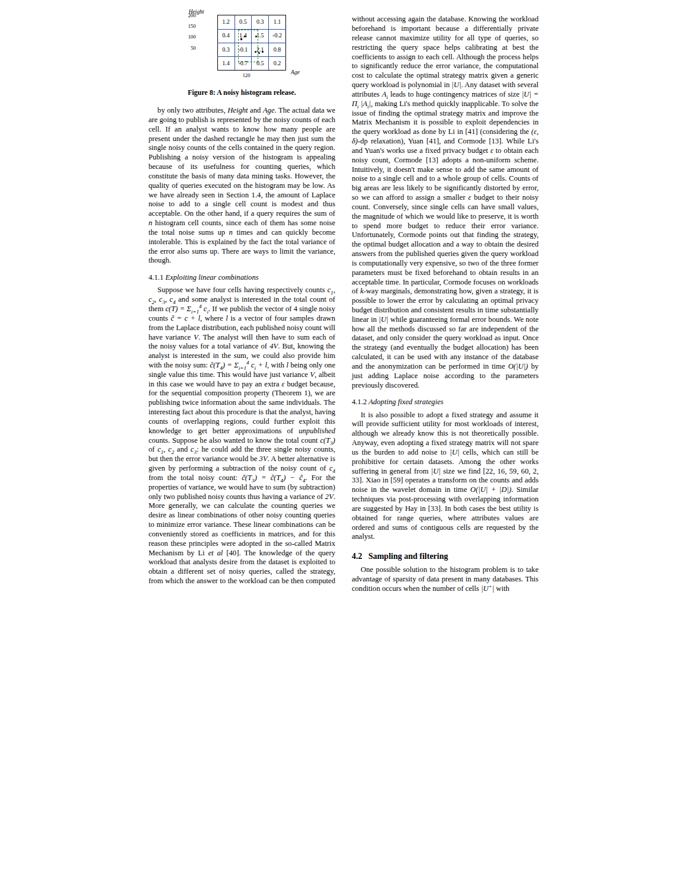Height 200 150 100 50 Age 120
| 1.2 | 0.5 | 0.3 | 1.1 |
| 0.4 | 1.4 | 1.5 | -0.2 |
| 0.3 | -0.1 | 2.1 | 0.8 |
| 1.4 | -0.7 | 0.5 | 0.2 |
Figure 8: A noisy histogram release.
by only two attributes, Height and Age. The actual data we are going to publish is represented by the noisy counts of each cell. If an analyst wants to know how many people are present under the dashed rectangle he may then just sum the single noisy counts of the cells contained in the query region. Publishing a noisy version of the histogram is appealing because of its usefulness for counting queries, which constitute the basis of many data mining tasks. However, the quality of queries executed on the histogram may be low. As we have already seen in Section 1.4, the amount of Laplace noise to add to a single cell count is modest and thus acceptable. On the other hand, if a query requires the sum of n histogram cell counts, since each of them has some noise the total noise sums up n times and can quickly become intolerable. This is explained by the fact the total variance of the error also sums up. There are ways to limit the variance, though.
4.1.1 Exploiting linear combinations
Suppose we have four cells having respectively counts c1, c2, c3, c4 and some analyst is interested in the total count of them c(T) = Σi=14 ci. If we publish the vector of 4 single noisy counts c̃ = c + l, where l is a vector of four samples drawn from the Laplace distribution, each published noisy count will have variance V. The analyst will then have to sum each of the noisy values for a total variance of 4V. But, knowing the analyst is interested in the sum, we could also provide him with the noisy sum: c̃(T4) = Σi=14 ci + l, with l being only one single value this time. This would have just variance V, albeit in this case we would have to pay an extra ε budget because, for the sequential composition property (Theorem 1), we are publishing twice information about the same individuals. The interesting fact about this procedure is that the analyst, having counts of overlapping regions, could further exploit this knowledge to get better approximations of unpublished counts. Suppose he also wanted to know the total count c(T3) of c1, c2 and c3: he could add the three single noisy counts, but then the error variance would be 3V. A better alternative is given by performing a subtraction of the noisy count of c4 from the total noisy count: c̃(T3) = c̃(T4) − c̃4. For the properties of variance, we would have to sum (by subtraction) only two published noisy counts thus having a variance of 2V. More generally, we can calculate the counting queries we desire as linear combinations of other noisy counting queries to minimize error variance. These linear combinations can be conveniently stored as coefficients in matrices, and for this reason these principles were adopted in the so-called Matrix Mechanism by Li et al [40]. The knowledge of the query workload that analysts desire from the dataset is exploited to obtain a different set of noisy queries, called the strategy, from which the answer to the workload can be then computed without accessing again the database. Knowing the workload beforehand is important because a differentially private release cannot maximize utility for all type of queries, so restricting the query space helps calibrating at best the coefficients to assign to each cell. Although the process helps to significantly reduce the error variance, the computational cost to calculate the optimal strategy matrix given a generic query workload is polynomial in |U|. Any dataset with several attributes Ai leads to huge contingency matrices of size |U| = Πi |Ai|, making Li's method quickly inapplicable. To solve the issue of finding the optimal strategy matrix and improve the Matrix Mechanism it is possible to exploit dependencies in the query workload as done by Li in [41] (considering the (ε, δ)-dp relaxation), Yuan [41], and Cormode [13]. While Li's and Yuan's works use a fixed privacy budget ε to obtain each noisy count, Cormode [13] adopts a non-uniform scheme. Intuitively, it doesn't make sense to add the same amount of noise to a single cell and to a whole group of cells. Counts of big areas are less likely to be significantly distorted by error, so we can afford to assign a smaller ε budget to their noisy count. Conversely, since single cells can have small values, the magnitude of which we would like to preserve, it is worth to spend more budget to reduce their error variance. Unfortunately, Cormode points out that finding the strategy, the optimal budget allocation and a way to obtain the desired answers from the published queries given the query workload is computationally very expensive, so two of the three former parameters must be fixed beforehand to obtain results in an acceptable time. In particular, Cormode focuses on workloads of k-way marginals, demonstrating how, given a strategy, it is possible to lower the error by calculating an optimal privacy budget distribution and consistent results in time substantially linear in |U| while guaranteeing formal error bounds. We note how all the methods discussed so far are independent of the dataset, and only consider the query workload as input. Once the strategy (and eventually the budget allocation) has been calculated, it can be used with any instance of the database and the anonymization can be performed in time O(|U|) by just adding Laplace noise according to the parameters previously discovered.
4.1.2 Adopting fixed strategies
It is also possible to adopt a fixed strategy and assume it will provide sufficient utility for most workloads of interest, although we already know this is not theoretically possible. Anyway, even adopting a fixed strategy matrix will not spare us the burden to add noise to |U| cells, which can still be prohibitive for certain datasets. Among the other works suffering in general from |U| size we find [22, 16, 59, 60, 2, 33]. Xiao in [59] operates a transform on the counts and adds noise in the wavelet domain in time O(|U| + |D|). Similar techniques via post-processing with overlapping information are suggested by Hay in [33]. In both cases the best utility is obtained for range queries, where attributes values are ordered and sums of contiguous cells are requested by the analyst.
4.2 Sampling and filtering
One possible solution to the histogram problem is to take advantage of sparsity of data present in many databases. This condition occurs when the number of cells |U+| with